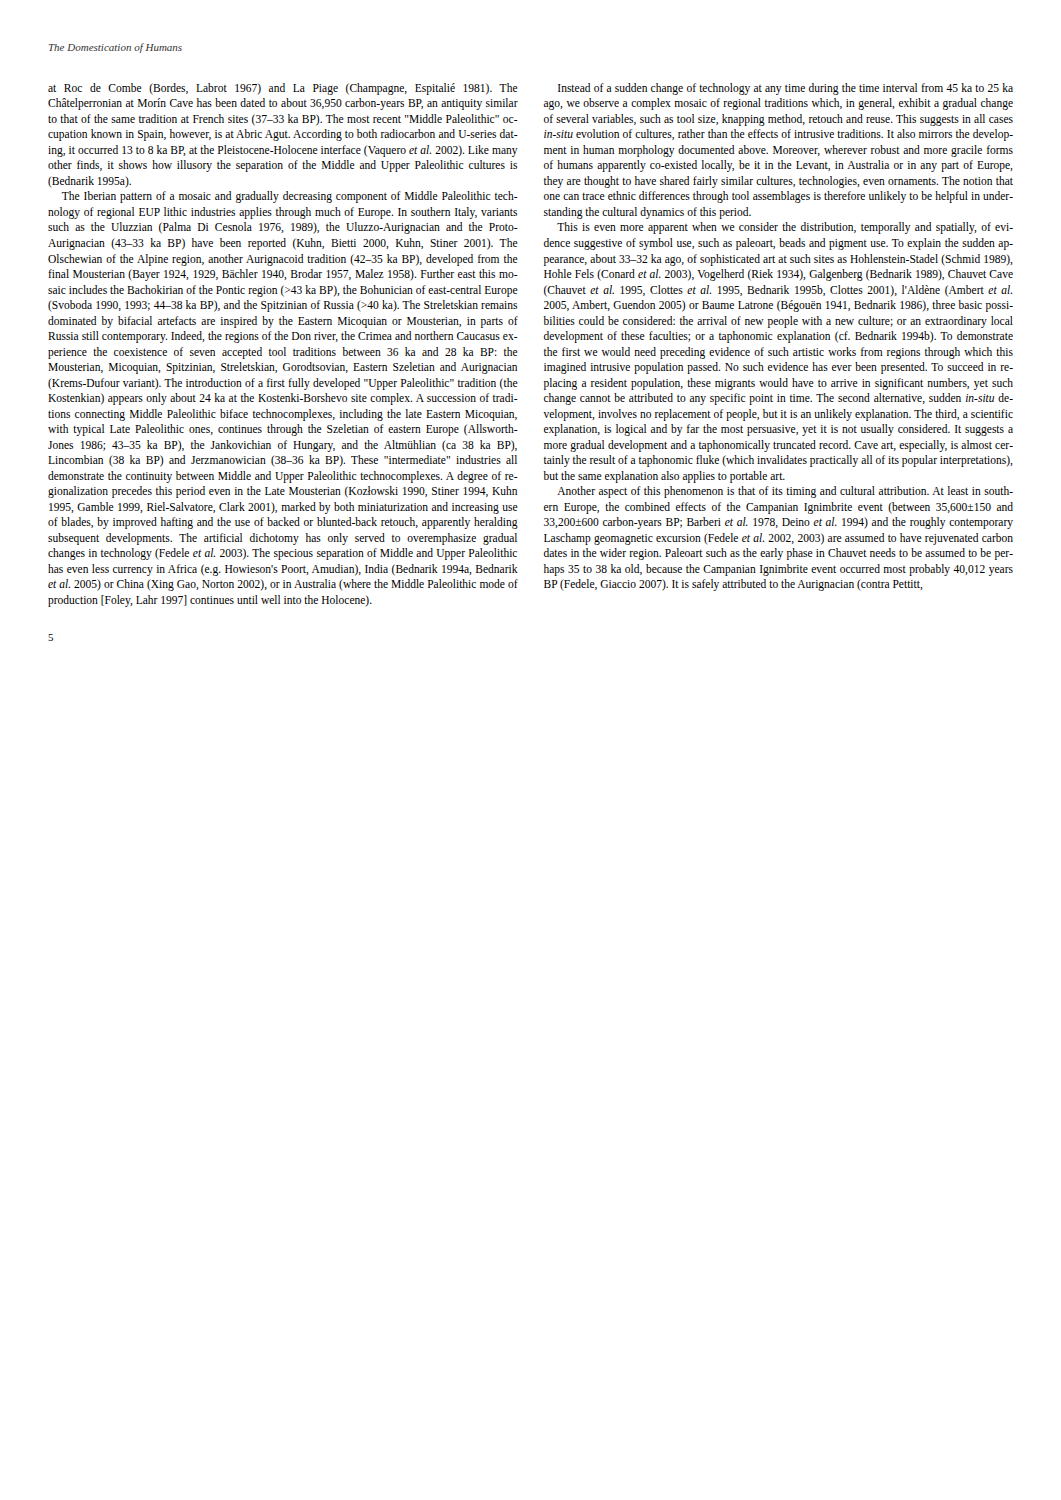The Domestication of Humans
at Roc de Combe (Bordes, Labrot 1967) and La Piage (Champagne, Espitalié 1981). The Châtelperronian at Morín Cave has been dated to about 36,950 carbon-years BP, an antiquity similar to that of the same tradition at French sites (37–33 ka BP). The most recent "Middle Paleolithic" occupation known in Spain, however, is at Abric Agut. According to both radiocarbon and U-series dating, it occurred 13 to 8 ka BP, at the Pleistocene-Holocene interface (Vaquero et al. 2002). Like many other finds, it shows how illusory the separation of the Middle and Upper Paleolithic cultures is (Bednarik 1995a).
The Iberian pattern of a mosaic and gradually decreasing component of Middle Paleolithic technology of regional EUP lithic industries applies through much of Europe. In southern Italy, variants such as the Uluzzian (Palma Di Cesnola 1976, 1989), the Uluzzo-Aurignacian and the Proto-Aurignacian (43–33 ka BP) have been reported (Kuhn, Bietti 2000, Kuhn, Stiner 2001). The Olschewian of the Alpine region, another Aurignacoid tradition (42–35 ka BP), developed from the final Mousterian (Bayer 1924, 1929, Bächler 1940, Brodar 1957, Malez 1958). Further east this mosaic includes the Bachokirian of the Pontic region (>43 ka BP), the Bohunician of east-central Europe (Svoboda 1990, 1993; 44–38 ka BP), and the Spitzinian of Russia (>40 ka). The Streletskian remains dominated by bifacial artefacts are inspired by the Eastern Micoquian or Mousterian, in parts of Russia still contemporary. Indeed, the regions of the Don river, the Crimea and northern Caucasus experience the coexistence of seven accepted tool traditions between 36 ka and 28 ka BP: the Mousterian, Micoquian, Spitzinian, Streletskian, Gorodtsovian, Eastern Szeletian and Aurignacian (Krems-Dufour variant). The introduction of a first fully developed "Upper Paleolithic" tradition (the Kostenkian) appears only about 24 ka at the Kostenki-Borshevo site complex. A succession of traditions connecting Middle Paleolithic biface technocomplexes, including the late Eastern Micoquian, with typical Late Paleolithic ones, continues through the Szeletian of eastern Europe (Allsworth-Jones 1986; 43–35 ka BP), the Jankovichian of Hungary, and the Altmühlian (ca 38 ka BP), Lincombian (38 ka BP) and Jerzmanowician (38–36 ka BP). These "intermediate" industries all demonstrate the continuity between Middle and Upper Paleolithic technocomplexes. A degree of regionalization precedes this period even in the Late Mousterian (Kozłowski 1990, Stiner 1994, Kuhn 1995, Gamble 1999, Riel-Salvatore, Clark 2001), marked by both miniaturization and increasing use of blades, by improved hafting and the use of backed or blunted-back retouch, apparently heralding subsequent developments. The artificial dichotomy has only served to overemphasize gradual changes in technology (Fedele et al. 2003). The specious separation of Middle and Upper Paleolithic has even less currency in Africa (e.g. Howieson's Poort, Amudian), India (Bednarik 1994a, Bednarik et al. 2005) or China (Xing Gao, Norton 2002), or in Australia (where the Middle Paleolithic mode of production [Foley, Lahr 1997] continues until well into the Holocene).
Instead of a sudden change of technology at any time during the time interval from 45 ka to 25 ka ago, we observe a complex mosaic of regional traditions which, in general, exhibit a gradual change of several variables, such as tool size, knapping method, retouch and reuse. This suggests in all cases in-situ evolution of cultures, rather than the effects of intrusive traditions. It also mirrors the development in human morphology documented above. Moreover, wherever robust and more gracile forms of humans apparently co-existed locally, be it in the Levant, in Australia or in any part of Europe, they are thought to have shared fairly similar cultures, technologies, even ornaments. The notion that one can trace ethnic differences through tool assemblages is therefore unlikely to be helpful in understanding the cultural dynamics of this period.
This is even more apparent when we consider the distribution, temporally and spatially, of evidence suggestive of symbol use, such as paleoart, beads and pigment use. To explain the sudden appearance, about 33–32 ka ago, of sophisticated art at such sites as Hohlenstein-Stadel (Schmid 1989), Hohle Fels (Conard et al. 2003), Vogelherd (Riek 1934), Galgenberg (Bednarik 1989), Chauvet Cave (Chauvet et al. 1995, Clottes et al. 1995, Bednarik 1995b, Clottes 2001), l'Aldène (Ambert et al. 2005, Ambert, Guendon 2005) or Baume Latrone (Bégouën 1941, Bednarik 1986), three basic possibilities could be considered: the arrival of new people with a new culture; or an extraordinary local development of these faculties; or a taphonomic explanation (cf. Bednarik 1994b). To demonstrate the first we would need preceding evidence of such artistic works from regions through which this imagined intrusive population passed. No such evidence has ever been presented. To succeed in replacing a resident population, these migrants would have to arrive in significant numbers, yet such change cannot be attributed to any specific point in time. The second alternative, sudden in-situ development, involves no replacement of people, but it is an unlikely explanation. The third, a scientific explanation, is logical and by far the most persuasive, yet it is not usually considered. It suggests a more gradual development and a taphonomically truncated record. Cave art, especially, is almost certainly the result of a taphonomic fluke (which invalidates practically all of its popular interpretations), but the same explanation also applies to portable art.
Another aspect of this phenomenon is that of its timing and cultural attribution. At least in southern Europe, the combined effects of the Campanian Ignimbrite event (between 35,600±150 and 33,200±600 carbon-years BP; Barberi et al. 1978, Deino et al. 1994) and the roughly contemporary Laschamp geomagnetic excursion (Fedele et al. 2002, 2003) are assumed to have rejuvenated carbon dates in the wider region. Paleoart such as the early phase in Chauvet needs to be assumed to be perhaps 35 to 38 ka old, because the Campanian Ignimbrite event occurred most probably 40,012 years BP (Fedele, Giaccio 2007). It is safely attributed to the Aurignacian (contra Pettitt,
5